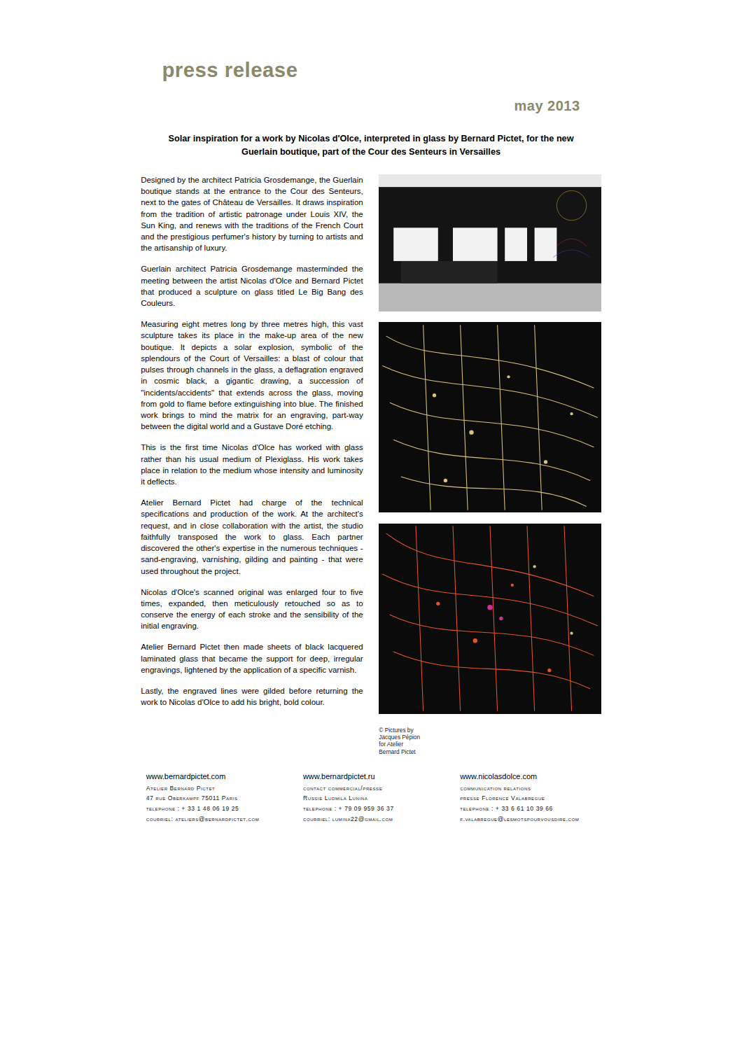press release
may 2013
Solar inspiration for a work by Nicolas d'Olce, interpreted in glass by Bernard Pictet, for the new Guerlain boutique, part of the Cour des Senteurs in Versailles
Designed by the architect Patricia Grosdemange, the Guerlain boutique stands at the entrance to the Cour des Senteurs, next to the gates of Château de Versailles. It draws inspiration from the tradition of artistic patronage under Louis XIV, the Sun King, and renews with the traditions of the French Court and the prestigious perfumer's history by turning to artists and the artisanship of luxury.
Guerlain architect Patricia Grosdemange masterminded the meeting between the artist Nicolas d'Olce and Bernard Pictet that produced a sculpture on glass titled Le Big Bang des Couleurs.
Measuring eight metres long by three metres high, this vast sculpture takes its place in the make-up area of the new boutique. It depicts a solar explosion, symbolic of the splendours of the Court of Versailles: a blast of colour that pulses through channels in the glass, a deflagration engraved in cosmic black, a gigantic drawing, a succession of "incidents/accidents" that extends across the glass, moving from gold to flame before extinguishing into blue. The finished work brings to mind the matrix for an engraving, part-way between the digital world and a Gustave Doré etching.
This is the first time Nicolas d'Olce has worked with glass rather than his usual medium of Plexiglass. His work takes place in relation to the medium whose intensity and luminosity it deflects.
Atelier Bernard Pictet had charge of the technical specifications and production of the work. At the architect's request, and in close collaboration with the artist, the studio faithfully transposed the work to glass. Each partner discovered the other's expertise in the numerous techniques - sand-engraving, varnishing, gilding and painting - that were used throughout the project.
Nicolas d'Olce's scanned original was enlarged four to five times, expanded, then meticulously retouched so as to conserve the energy of each stroke and the sensibility of the initial engraving.
Atelier Bernard Pictet then made sheets of black lacquered laminated glass that became the support for deep, irregular engravings, lightened by the application of a specific varnish.
Lastly, the engraved lines were gilded before returning the work to Nicolas d'Olce to add his bright, bold colour.
© Pictures by
Jacques Pépion
for Atelier
Bernard Pictet
www.bernardpictet.com
Atelier Bernard Pictet
47 rue Oberkampf 75011 Paris
telephone : + 33 1 48 06 19 25
courriel: ateliers@bernardpictet.com
www.bernardpictet.ru
contact commercial/presse
Russie Ludmila Lunina
telephone : + 79 09 959 36 37
courriel: lumina22@gmail.com
www.nicolasdolce.com
communication relations
presse Florence Valabregue
telephone : + 33 6 61 10 39 66
f.valabregue@lesmotspourvousdire.com